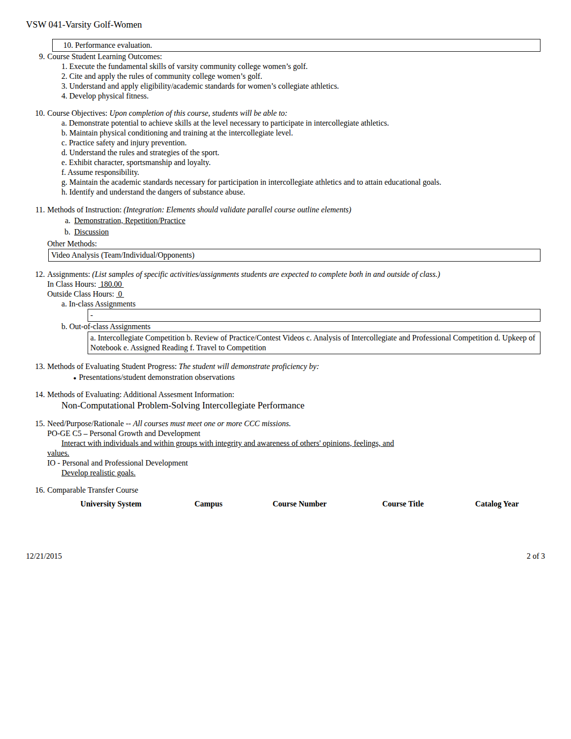VSW 041-Varsity Golf-Women
10. Performance evaluation.
Course Student Learning Outcomes:
1. Execute the fundamental skills of varsity community college women’s golf.
2. Cite and apply the rules of community college women’s golf.
3. Understand and apply eligibility/academic standards for women’s collegiate athletics.
4. Develop physical fitness.
Course Objectives: Upon completion of this course, students will be able to:
a. Demonstrate potential to achieve skills at the level necessary to participate in intercollegiate athletics.
b. Maintain physical conditioning and training at the intercollegiate level.
c. Practice safety and injury prevention.
d. Understand the rules and strategies of the sport.
e. Exhibit character, sportsmanship and loyalty.
f. Assume responsibility.
g. Maintain the academic standards necessary for participation in intercollegiate athletics and to attain educational goals.
h. Identify and understand the dangers of substance abuse.
Methods of Instruction: (Integration: Elements should validate parallel course outline elements)
Demonstration, Repetition/Practice
Discussion
Other Methods:
Video Analysis (Team/Individual/Opponents)
Assignments: (List samples of specific activities/assignments students are expected to complete both in and outside of class.)
In Class Hours: 180.00
Outside Class Hours: 0
a. In-class Assignments
-
b. Out-of-class Assignments
a. Intercollegiate Competition b. Review of Practice/Contest Videos c. Analysis of Intercollegiate and Professional Competition d. Upkeep of Notebook e. Assigned Reading f. Travel to Competition
Methods of Evaluating Student Progress: The student will demonstrate proficiency by:
Presentations/student demonstration observations
Methods of Evaluating: Additional Assesment Information:
Non-Computational Problem-Solving Intercollegiate Performance
Need/Purpose/Rationale -- All courses must meet one or more CCC missions.
PO-GE C5 – Personal Growth and Development
Interact with individuals and within groups with integrity and awareness of others' opinions, feelings, and
values.
IO - Personal and Professional Development
Develop realistic goals.
Comparable Transfer Course
| University System | Campus | Course Number | Course Title | Catalog Year |
| --- | --- | --- | --- | --- |
12/21/2015 2 of 3